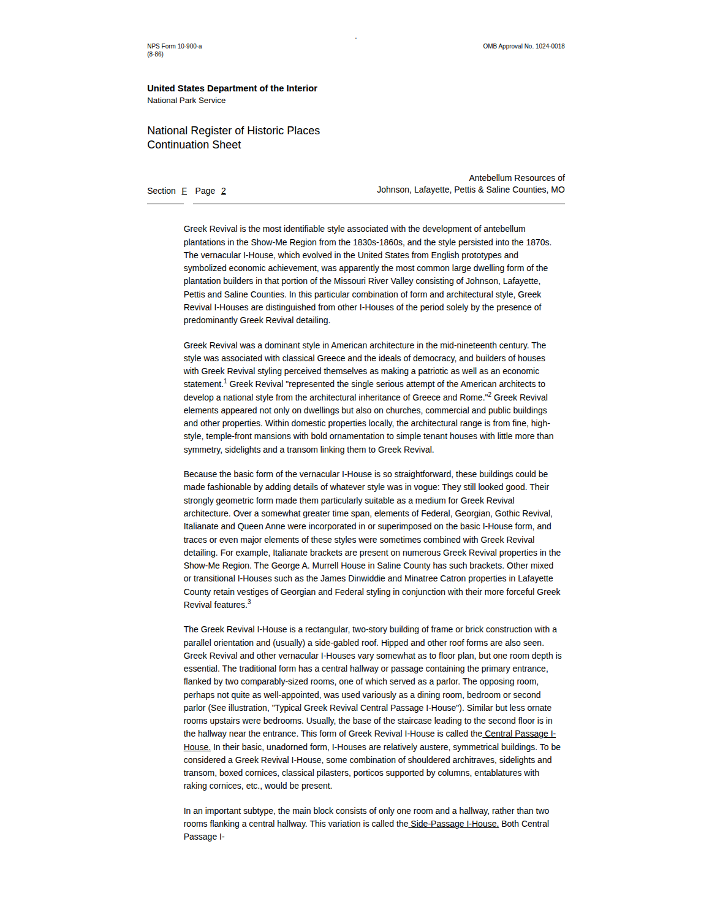.
NPS Form 10-900-a
(8-86)
OMB Approval No. 1024-0018
United States Department of the Interior
National Park Service
National Register of Historic Places
Continuation Sheet
Section F Page 2
Antebellum Resources of
Johnson, Lafayette, Pettis & Saline Counties, MO
Greek Revival is the most identifiable style associated with the development of antebellum plantations in the Show-Me Region from the 1830s-1860s, and the style persisted into the 1870s. The vernacular I-House, which evolved in the United States from English prototypes and symbolized economic achievement, was apparently the most common large dwelling form of the plantation builders in that portion of the Missouri River Valley consisting of Johnson, Lafayette, Pettis and Saline Counties. In this particular combination of form and architectural style, Greek Revival I-Houses are distinguished from other I-Houses of the period solely by the presence of predominantly Greek Revival detailing.
Greek Revival was a dominant style in American architecture in the mid-nineteenth century. The style was associated with classical Greece and the ideals of democracy, and builders of houses with Greek Revival styling perceived themselves as making a patriotic as well as an economic statement.1 Greek Revival "represented the single serious attempt of the American architects to develop a national style from the architectural inheritance of Greece and Rome."2 Greek Revival elements appeared not only on dwellings but also on churches, commercial and public buildings and other properties. Within domestic properties locally, the architectural range is from fine, high-style, temple-front mansions with bold ornamentation to simple tenant houses with little more than symmetry, sidelights and a transom linking them to Greek Revival.
Because the basic form of the vernacular I-House is so straightforward, these buildings could be made fashionable by adding details of whatever style was in vogue: They still looked good. Their strongly geometric form made them particularly suitable as a medium for Greek Revival architecture. Over a somewhat greater time span, elements of Federal, Georgian, Gothic Revival, Italianate and Queen Anne were incorporated in or superimposed on the basic I-House form, and traces or even major elements of these styles were sometimes combined with Greek Revival detailing. For example, Italianate brackets are present on numerous Greek Revival properties in the Show-Me Region. The George A. Murrell House in Saline County has such brackets. Other mixed or transitional I-Houses such as the James Dinwiddie and Minatree Catron properties in Lafayette County retain vestiges of Georgian and Federal styling in conjunction with their more forceful Greek Revival features.3
The Greek Revival I-House is a rectangular, two-story building of frame or brick construction with a parallel orientation and (usually) a side-gabled roof. Hipped and other roof forms are also seen. Greek Revival and other vernacular I-Houses vary somewhat as to floor plan, but one room depth is essential. The traditional form has a central hallway or passage containing the primary entrance, flanked by two comparably-sized rooms, one of which served as a parlor. The opposing room, perhaps not quite as well-appointed, was used variously as a dining room, bedroom or second parlor (See illustration, "Typical Greek Revival Central Passage I-House"). Similar but less ornate rooms upstairs were bedrooms. Usually, the base of the staircase leading to the second floor is in the hallway near the entrance. This form of Greek Revival I-House is called the Central Passage I-House. In their basic, unadorned form, I-Houses are relatively austere, symmetrical buildings. To be considered a Greek Revival I-House, some combination of shouldered architraves, sidelights and transom, boxed cornices, classical pilasters, porticos supported by columns, entablatures with raking cornices, etc., would be present.
In an important subtype, the main block consists of only one room and a hallway, rather than two rooms flanking a central hallway. This variation is called the Side-Passage I-House. Both Central Passage I-